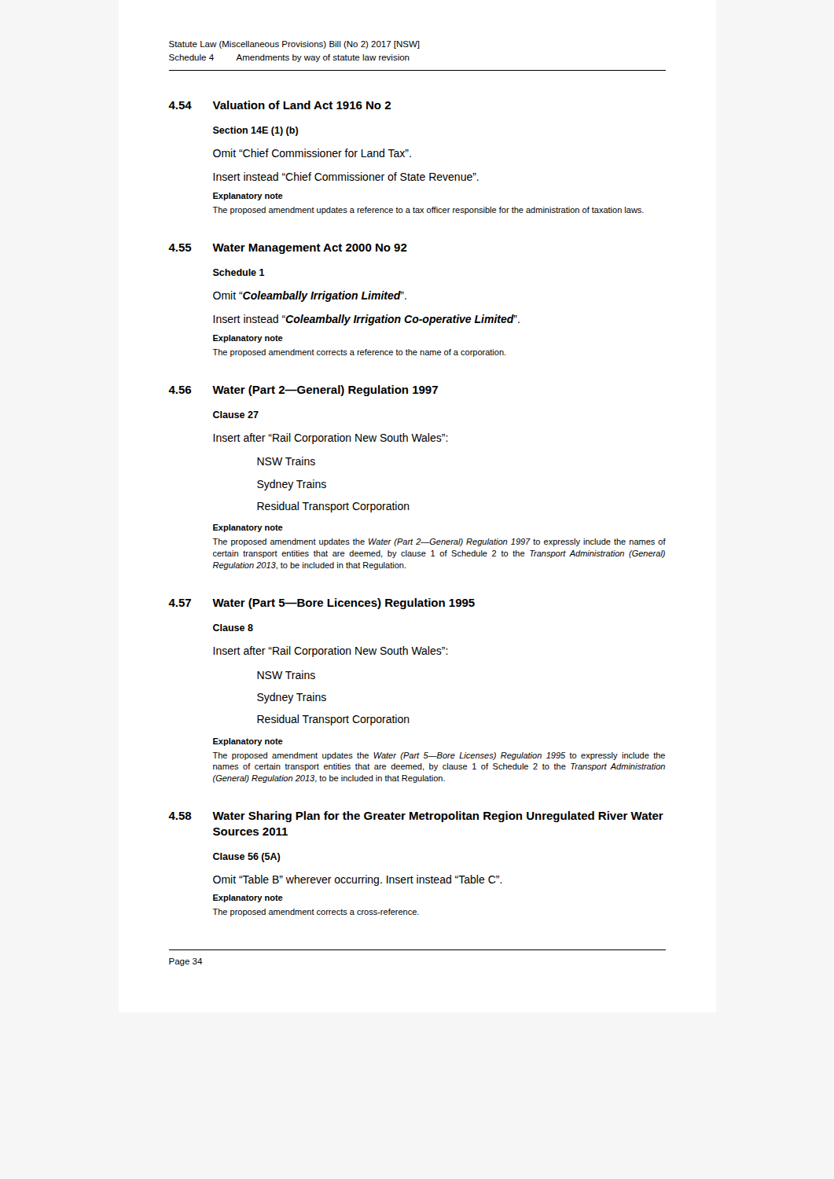Statute Law (Miscellaneous Provisions) Bill (No 2) 2017 [NSW] Schedule 4 Amendments by way of statute law revision
4.54 Valuation of Land Act 1916 No 2
Section 14E (1) (b)
Omit “Chief Commissioner for Land Tax”.
Insert instead “Chief Commissioner of State Revenue”.
Explanatory note
The proposed amendment updates a reference to a tax officer responsible for the administration of taxation laws.
4.55 Water Management Act 2000 No 92
Schedule 1
Omit “Coleambally Irrigation Limited”.
Insert instead “Coleambally Irrigation Co-operative Limited”.
Explanatory note
The proposed amendment corrects a reference to the name of a corporation.
4.56 Water (Part 2—General) Regulation 1997
Clause 27
Insert after “Rail Corporation New South Wales”:
NSW Trains
Sydney Trains
Residual Transport Corporation
Explanatory note
The proposed amendment updates the Water (Part 2—General) Regulation 1997 to expressly include the names of certain transport entities that are deemed, by clause 1 of Schedule 2 to the Transport Administration (General) Regulation 2013, to be included in that Regulation.
4.57 Water (Part 5—Bore Licences) Regulation 1995
Clause 8
Insert after “Rail Corporation New South Wales”:
NSW Trains
Sydney Trains
Residual Transport Corporation
Explanatory note
The proposed amendment updates the Water (Part 5—Bore Licenses) Regulation 1995 to expressly include the names of certain transport entities that are deemed, by clause 1 of Schedule 2 to the Transport Administration (General) Regulation 2013, to be included in that Regulation.
4.58 Water Sharing Plan for the Greater Metropolitan Region Unregulated River Water Sources 2011
Clause 56 (5A)
Omit “Table B” wherever occurring. Insert instead “Table C”.
Explanatory note
The proposed amendment corrects a cross-reference.
Page 34